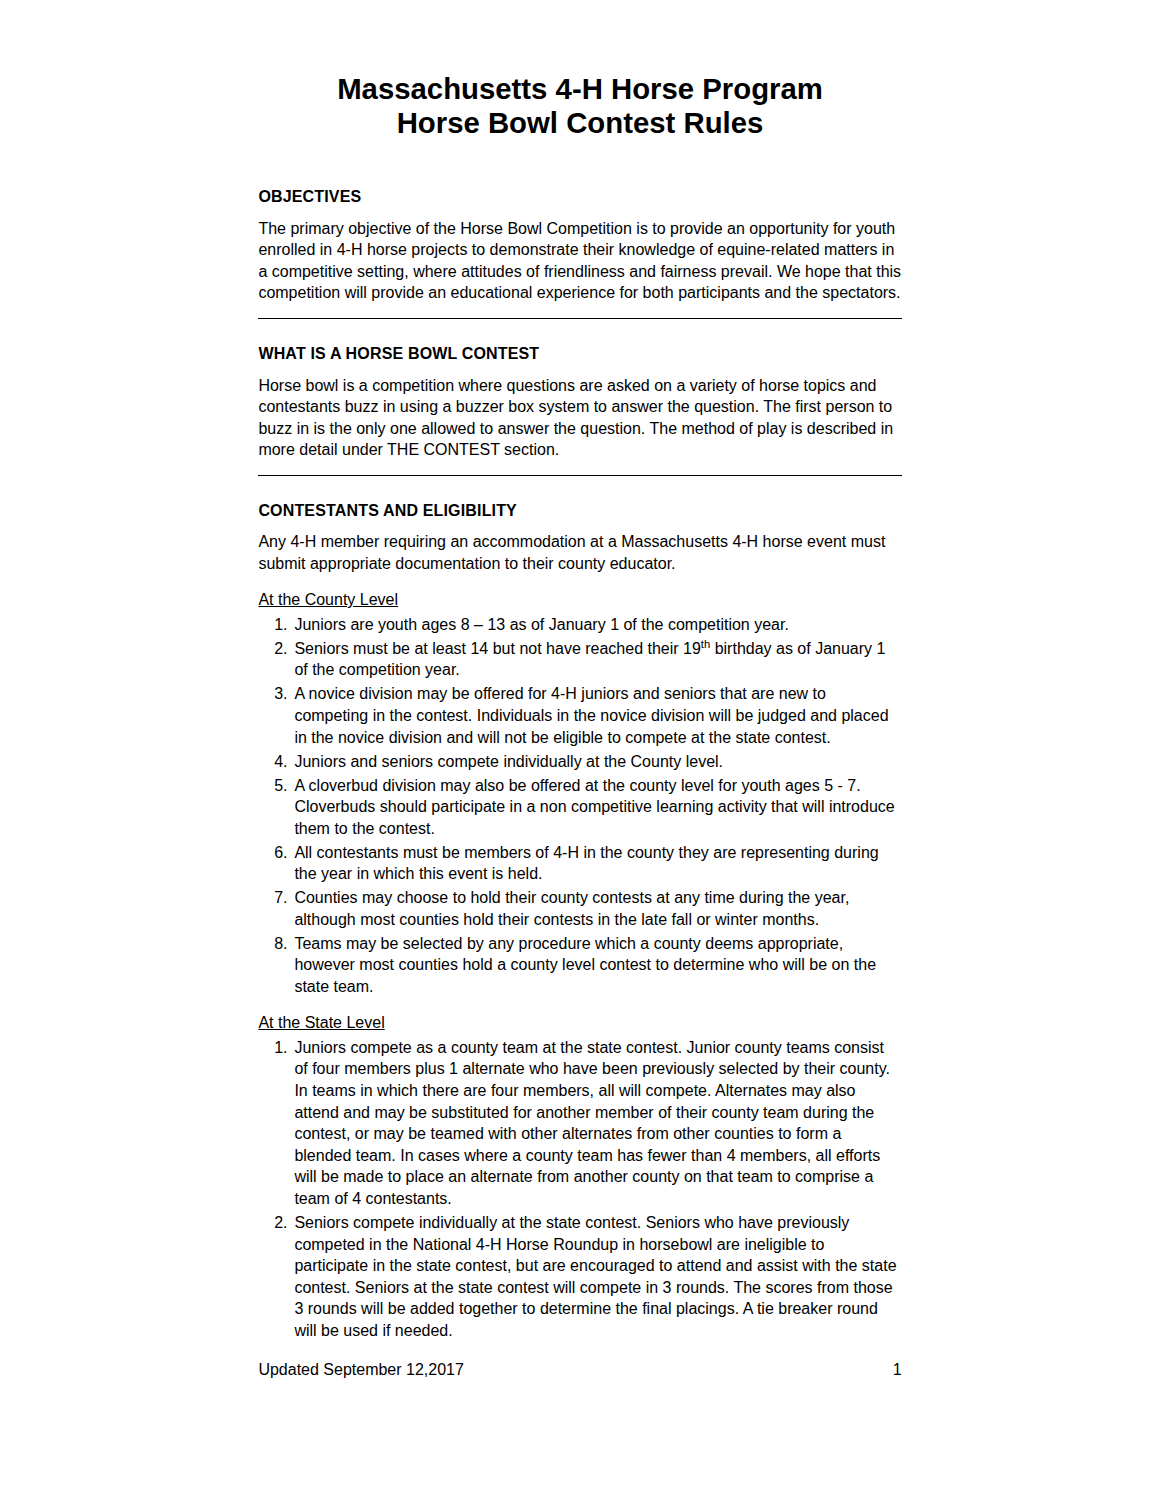Massachusetts 4-H Horse Program
Horse Bowl Contest Rules
OBJECTIVES
The primary objective of the Horse Bowl Competition is to provide an opportunity for youth enrolled in 4-H horse projects to demonstrate their knowledge of equine-related matters in a competitive setting, where attitudes of friendliness and fairness prevail. We hope that this competition will provide an educational experience for both participants and the spectators.
WHAT IS A HORSE BOWL CONTEST
Horse bowl is a competition where questions are asked on a variety of horse topics and contestants buzz in using a buzzer box system to answer the question. The first person to buzz in is the only one allowed to answer the question. The method of play is described in more detail under THE CONTEST section.
CONTESTANTS AND ELIGIBILITY
Any 4-H member requiring an accommodation at a Massachusetts 4-H horse event must submit appropriate documentation to their county educator.
At the County Level
Juniors are youth ages 8 – 13 as of January 1 of the competition year.
Seniors must be at least 14 but not have reached their 19th birthday as of January 1 of the competition year.
A novice division may be offered for 4-H juniors and seniors that are new to competing in the contest. Individuals in the novice division will be judged and placed in the novice division and will not be eligible to compete at the state contest.
Juniors and seniors compete individually at the County level.
A cloverbud division may also be offered at the county level for youth ages 5 - 7. Cloverbuds should participate in a non competitive learning activity that will introduce them to the contest.
All contestants must be members of 4-H in the county they are representing during the year in which this event is held.
Counties may choose to hold their county contests at any time during the year, although most counties hold their contests in the late fall or winter months.
Teams may be selected by any procedure which a county deems appropriate, however most counties hold a county level contest to determine who will be on the state team.
At the State Level
Juniors compete as a county team at the state contest. Junior county teams consist of four members plus 1 alternate who have been previously selected by their county. In teams in which there are four members, all will compete. Alternates may also attend and may be substituted for another member of their county team during the contest, or may be teamed with other alternates from other counties to form a blended team. In cases where a county team has fewer than 4 members, all efforts will be made to place an alternate from another county on that team to comprise a team of 4 contestants.
Seniors compete individually at the state contest. Seniors who have previously competed in the National 4-H Horse Roundup in horsebowl are ineligible to participate in the state contest, but are encouraged to attend and assist with the state contest. Seniors at the state contest will compete in 3 rounds. The scores from those 3 rounds will be added together to determine the final placings. A tie breaker round will be used if needed.
Updated September 12,2017 1